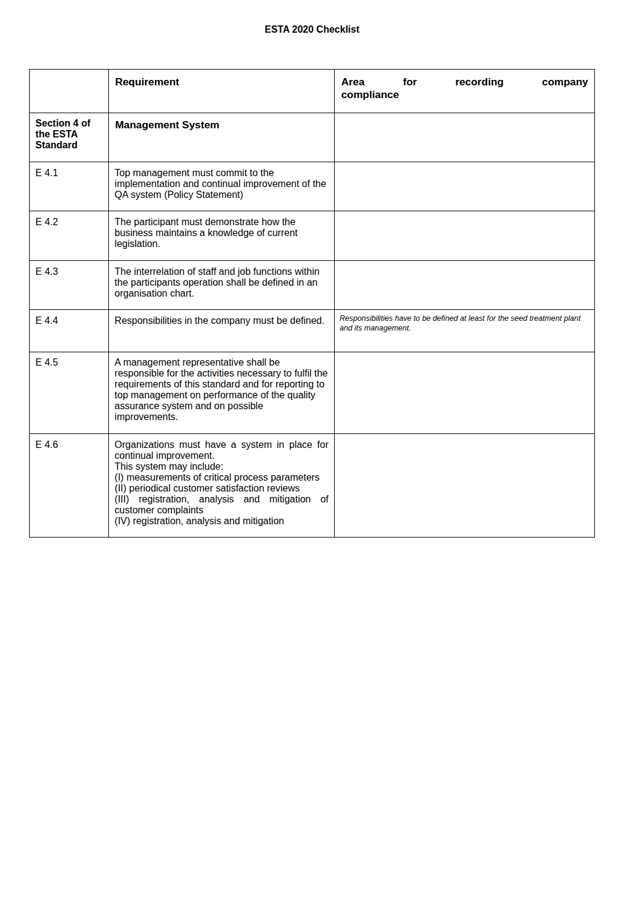ESTA 2020 Checklist
| | Requirement | Area for recording company compliance |
| Section 4 of the ESTA Standard | Management System | |
| E 4.1 | Top management must commit to the implementation and continual improvement of the QA system (Policy Statement) | |
| E 4.2 | The participant must demonstrate how the business maintains a knowledge of current legislation. | |
| E 4.3 | The interrelation of staff and job functions within the participants operation shall be defined in an organisation chart. | |
| E 4.4 | Responsibilities in the company must be defined. | Responsibilities have to be defined at least for the seed treatment plant and its management. |
| E 4.5 | A management representative shall be responsible for the activities necessary to fulfil the requirements of this standard and for reporting to top management on performance of the quality assurance system and on possible improvements. | |
| E 4.6 | Organizations must have a system in place for continual improvement. This system may include: (I) measurements of critical process parameters (II) periodical customer satisfaction reviews (III) registration, analysis and mitigation of customer complaints (IV) registration, analysis and mitigation | |